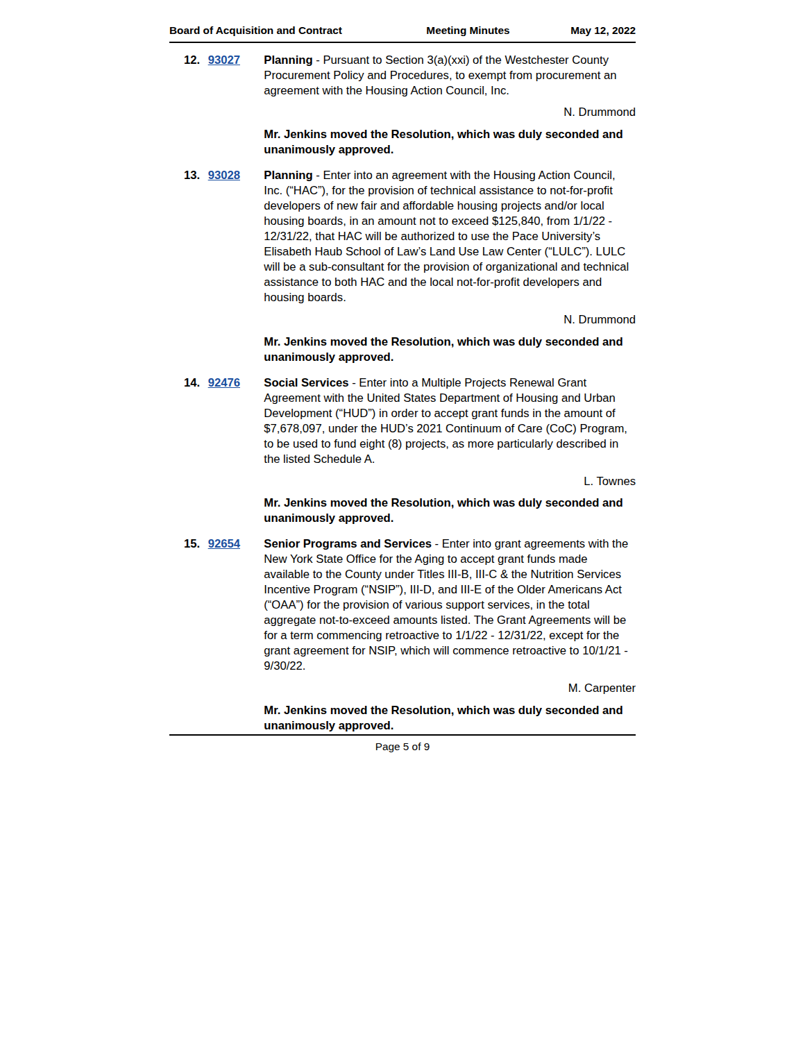Board of Acquisition and Contract
Meeting Minutes
May 12, 2022
12.
93027
Planning - Pursuant to Section 3(a)(xxi) of the Westchester County Procurement Policy and Procedures, to exempt from procurement an agreement with the Housing Action Council, Inc.
N. Drummond
Mr. Jenkins moved the Resolution, which was duly seconded and unanimously approved.
13.
93028
Planning - Enter into an agreement with the Housing Action Council, Inc. (“HAC”), for the provision of technical assistance to not-for-profit developers of new fair and affordable housing projects and/or local housing boards, in an amount not to exceed $125,840, from 1/1/22 - 12/31/22, that HAC will be authorized to use the Pace University’s Elisabeth Haub School of Law’s Land Use Law Center (“LULC”). LULC will be a sub-consultant for the provision of organizational and technical assistance to both HAC and the local not-for-profit developers and housing boards.
N. Drummond
Mr. Jenkins moved the Resolution, which was duly seconded and unanimously approved.
14.
92476
Social Services - Enter into a Multiple Projects Renewal Grant Agreement with the United States Department of Housing and Urban Development (“HUD”) in order to accept grant funds in the amount of $7,678,097, under the HUD’s 2021 Continuum of Care (CoC) Program, to be used to fund eight (8) projects, as more particularly described in the listed Schedule A.
L. Townes
Mr. Jenkins moved the Resolution, which was duly seconded and unanimously approved.
15.
92654
Senior Programs and Services - Enter into grant agreements with the New York State Office for the Aging to accept grant funds made available to the County under Titles III-B, III-C & the Nutrition Services Incentive Program (“NSIP”), III-D, and III-E of the Older Americans Act (“OAA”) for the provision of various support services, in the total aggregate not-to-exceed amounts listed. The Grant Agreements will be for a term commencing retroactive to 1/1/22 - 12/31/22, except for the grant agreement for NSIP, which will commence retroactive to 10/1/21 - 9/30/22.
M. Carpenter
Mr. Jenkins moved the Resolution, which was duly seconded and unanimously approved.
Page 5 of 9